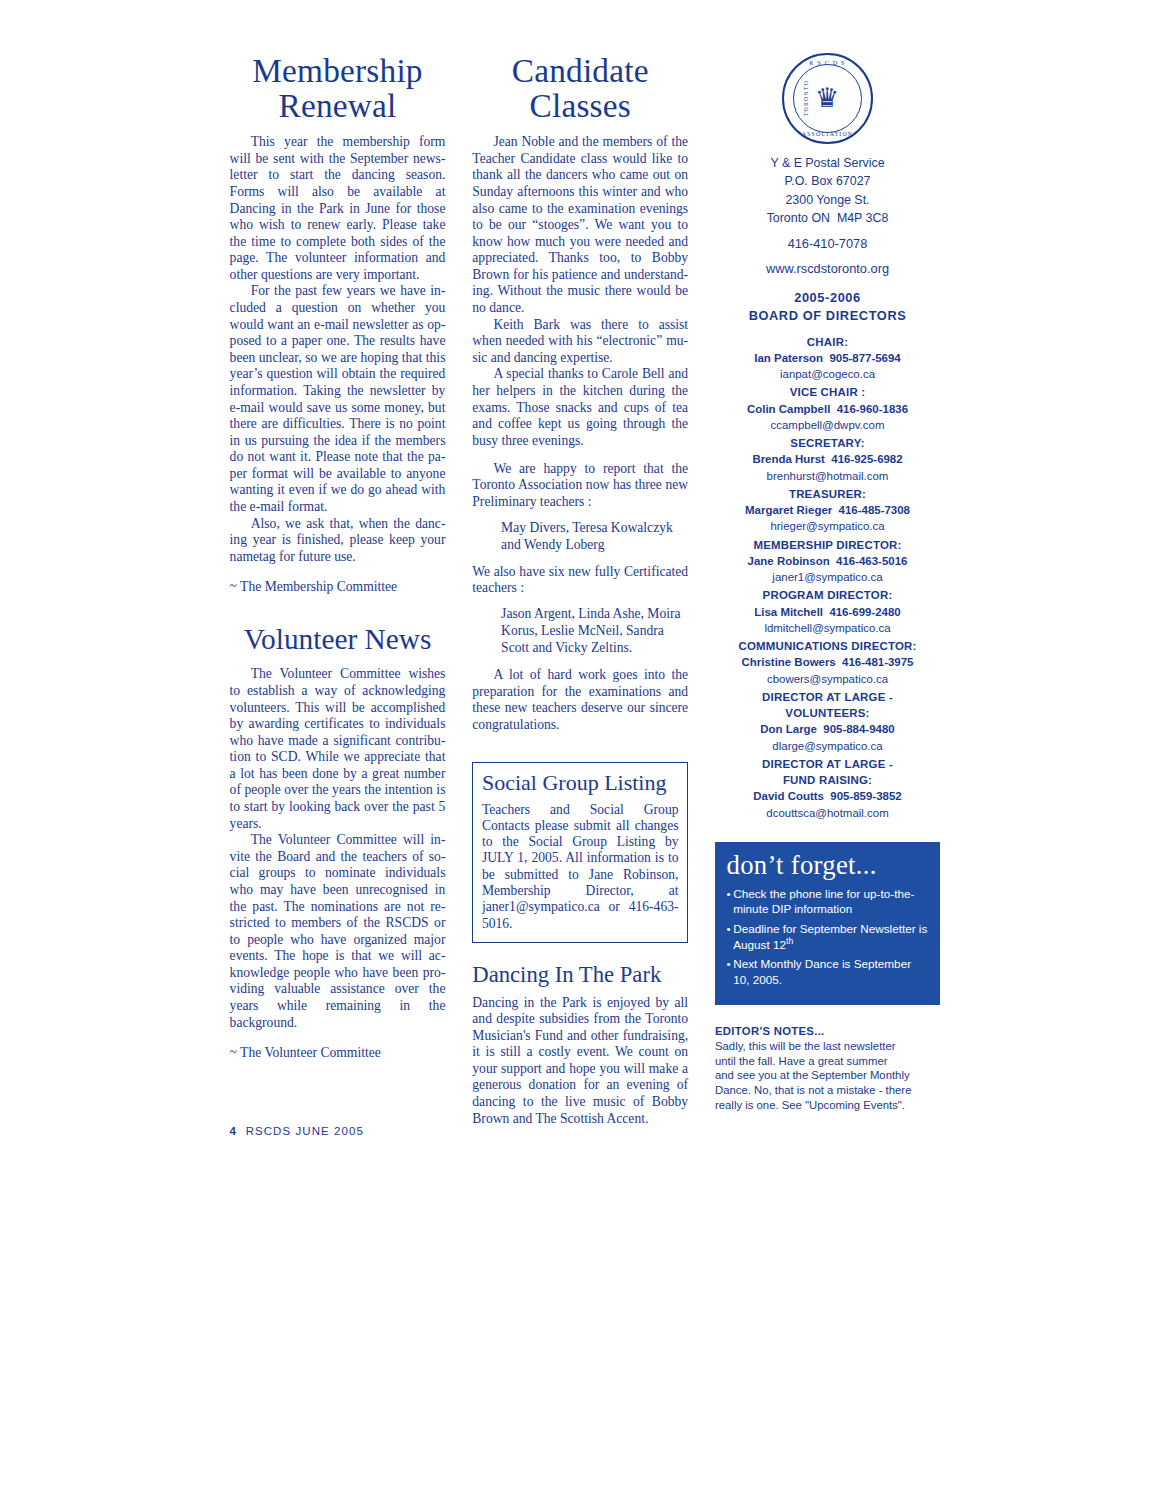Membership
Renewal
This year the membership form will be sent with the September newsletter to start the dancing season. Forms will also be available at Dancing in the Park in June for those who wish to renew early. Please take the time to complete both sides of the page. The volunteer information and other questions are very important.
For the past few years we have included a question on whether you would want an e-mail newsletter as opposed to a paper one. The results have been unclear, so we are hoping that this year’s question will obtain the required information. Taking the newsletter by e-mail would save us some money, but there are difficulties. There is no point in us pursuing the idea if the members do not want it. Please note that the paper format will be available to anyone wanting it even if we do go ahead with the e-mail format.
Also, we ask that, when the dancing year is finished, please keep your nametag for future use.
~ The Membership Committee
Volunteer News
The Volunteer Committee wishes to establish a way of acknowledging volunteers. This will be accomplished by awarding certificates to individuals who have made a significant contribution to SCD. While we appreciate that a lot has been done by a great number of people over the years the intention is to start by looking back over the past 5 years.
The Volunteer Committee will invite the Board and the teachers of social groups to nominate individuals who may have been unrecognised in the past. The nominations are not restricted to members of the RSCDS or to people who have organized major events. The hope is that we will acknowledge people who have been providing valuable assistance over the years while remaining in the background.
~ The Volunteer Committee
Candidate Classes
Jean Noble and the members of the Teacher Candidate class would like to thank all the dancers who came out on Sunday afternoons this winter and who also came to the examination evenings to be our “stooges”. We want you to know how much you were needed and appreciated. Thanks too, to Bobby Brown for his patience and understanding. Without the music there would be no dance.
Keith Bark was there to assist when needed with his “electronic” music and dancing expertise.
A special thanks to Carole Bell and her helpers in the kitchen during the exams. Those snacks and cups of tea and coffee kept us going through the busy three evenings.
We are happy to report that the Toronto Association now has three new Preliminary teachers :
May Divers, Teresa Kowalczyk
and Wendy Loberg
We also have six new fully Certificated teachers :
Jason Argent, Linda Ashe, Moira
Korus, Leslie McNeil, Sandra
Scott and Vicky Zeltins.
A lot of hard work goes into the preparation for the examinations and these new teachers deserve our sincere congratulations.
Social Group Listing
Teachers and Social Group Contacts please submit all changes to the Social Group Listing by JULY 1, 2005. All information is to be submitted to Jane Robinson, Membership Director, at janer1@sympatico.ca or 416-463-5016.
Dancing In The Park
Dancing in the Park is enjoyed by all and despite subsidies from the Toronto Musician's Fund and other fundraising, it is still a costly event. We count on your support and hope you will make a generous donation for an evening of dancing to the live music of Bobby Brown and The Scottish Accent.
♛
R S C D S
ASSOCIATION
TORONTO
Y & E Postal Service
P.O. Box 67027
2300 Yonge St.
Toronto ON M4P 3C8
416-410-7078
www.rscdstoronto.org
2005-2006
BOARD OF DIRECTORS
CHAIR:
Ian Paterson 905-877-5694
ianpat@cogeco.ca
VICE CHAIR :
Colin Campbell 416-960-1836
ccampbell@dwpv.com
SECRETARY:
Brenda Hurst 416-925-6982
brenhurst@hotmail.com
TREASURER:
Margaret Rieger 416-485-7308
hrieger@sympatico.ca
MEMBERSHIP DIRECTOR:
Jane Robinson 416-463-5016
janer1@sympatico.ca
PROGRAM DIRECTOR:
Lisa Mitchell 416-699-2480
ldmitchell@sympatico.ca
COMMUNICATIONS DIRECTOR:
Christine Bowers 416-481-3975
cbowers@sympatico.ca
DIRECTOR AT LARGE -
VOLUNTEERS:
Don Large 905-884-9480
dlarge@sympatico.ca
DIRECTOR AT LARGE -
FUND RAISING:
David Coutts 905-859-3852
dcouttsca@hotmail.com
don’t forget...
Check the phone line for up-to-the-minute DIP information
Deadline for September Newsletter is August 12th
Next Monthly Dance is September 10, 2005.
EDITOR'S NOTES...
Sadly, this will be the last newsletter
until the fall. Have a great summer
and see you at the September Monthly
Dance. No, that is not a mistake - there
really is one. See "Upcoming Events".
4 RSCDS JUNE 2005